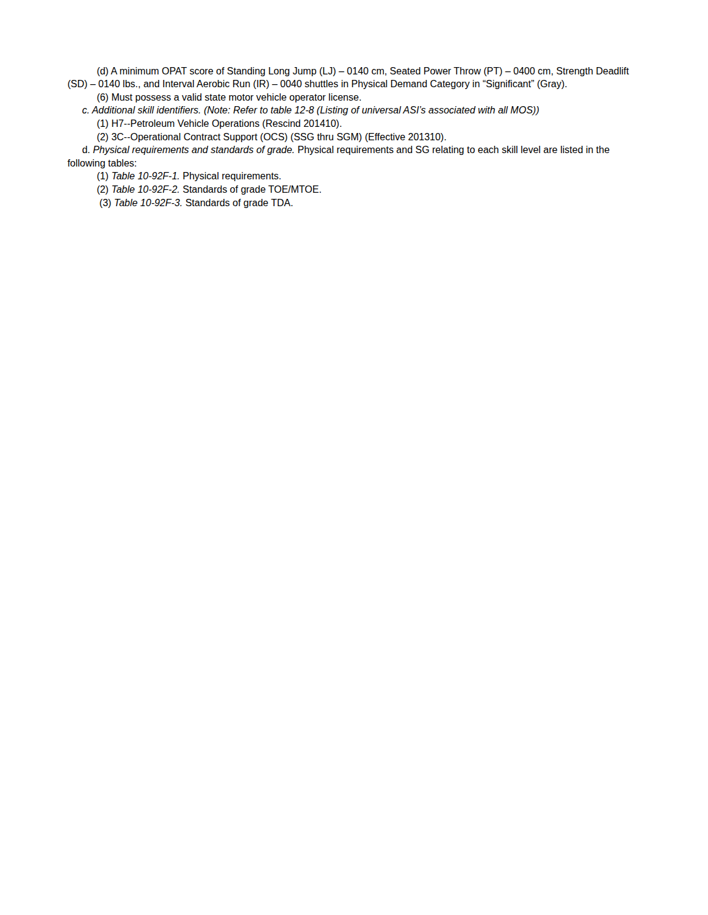(d) A minimum OPAT score of Standing Long Jump (LJ) – 0140 cm, Seated Power Throw (PT) – 0400 cm, Strength Deadlift (SD) – 0140 lbs., and Interval Aerobic Run (IR) – 0040 shuttles in Physical Demand Category in “Significant” (Gray).
(6) Must possess a valid state motor vehicle operator license.
c. Additional skill identifiers. (Note: Refer to table 12-8 (Listing of universal ASI’s associated with all MOS))
(1) H7--Petroleum Vehicle Operations (Rescind 201410).
(2) 3C--Operational Contract Support (OCS) (SSG thru SGM) (Effective 201310).
d. Physical requirements and standards of grade. Physical requirements and SG relating to each skill level are listed in the following tables:
(1) Table 10-92F-1. Physical requirements.
(2) Table 10-92F-2. Standards of grade TOE/MTOE.
(3) Table 10-92F-3. Standards of grade TDA.